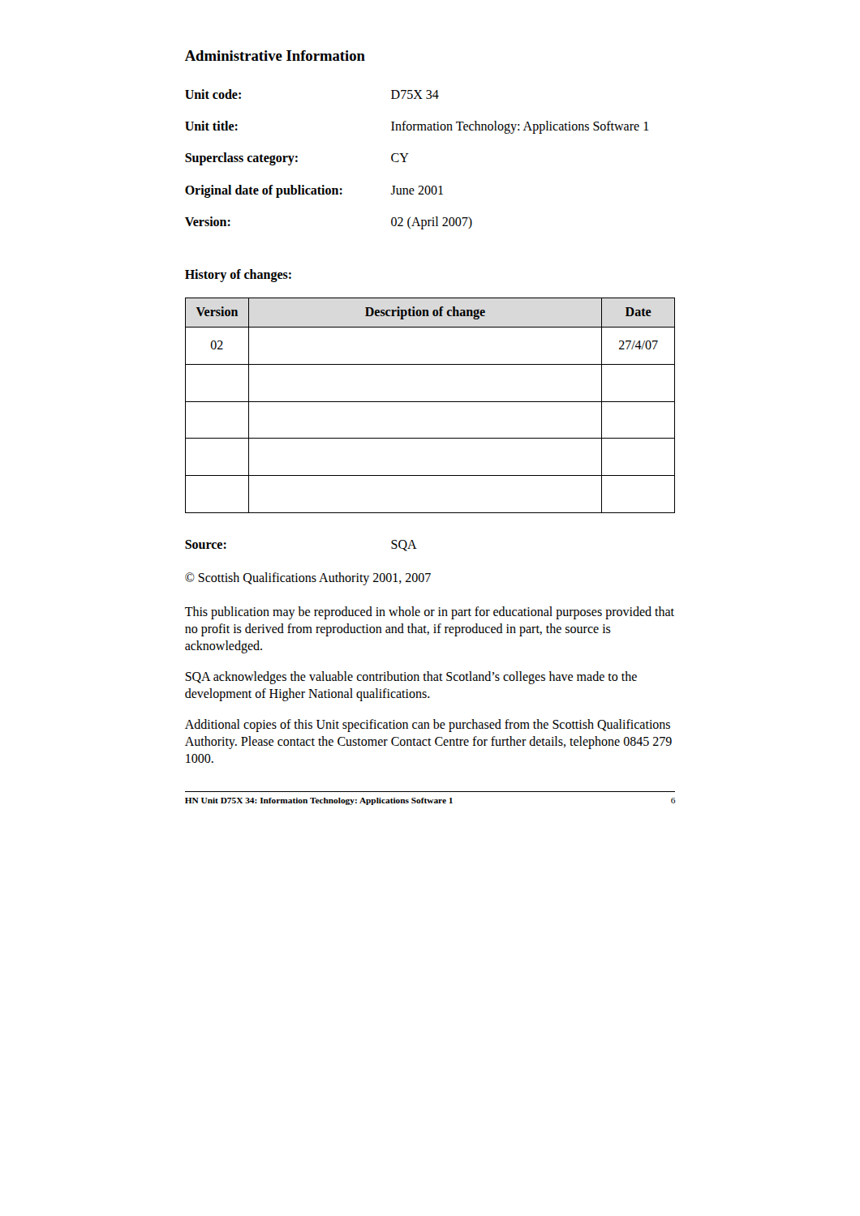Administrative Information
| Unit code: | D75X 34 |
| Unit title: | Information Technology: Applications Software 1 |
| Superclass category: | CY |
| Original date of publication: | June 2001 |
| Version: | 02 (April 2007) |
History of changes:
| Version | Description of change | Date |
| --- | --- | --- |
| 02 | | 27/4/07 |
Source: SQA
© Scottish Qualifications Authority 2001, 2007
This publication may be reproduced in whole or in part for educational purposes provided that no profit is derived from reproduction and that, if reproduced in part, the source is acknowledged.
SQA acknowledges the valuable contribution that Scotland’s colleges have made to the development of Higher National qualifications.
Additional copies of this Unit specification can be purchased from the Scottish Qualifications Authority. Please contact the Customer Contact Centre for further details, telephone 0845 279 1000.
HN Unit D75X 34: Information Technology: Applications Software 1 6